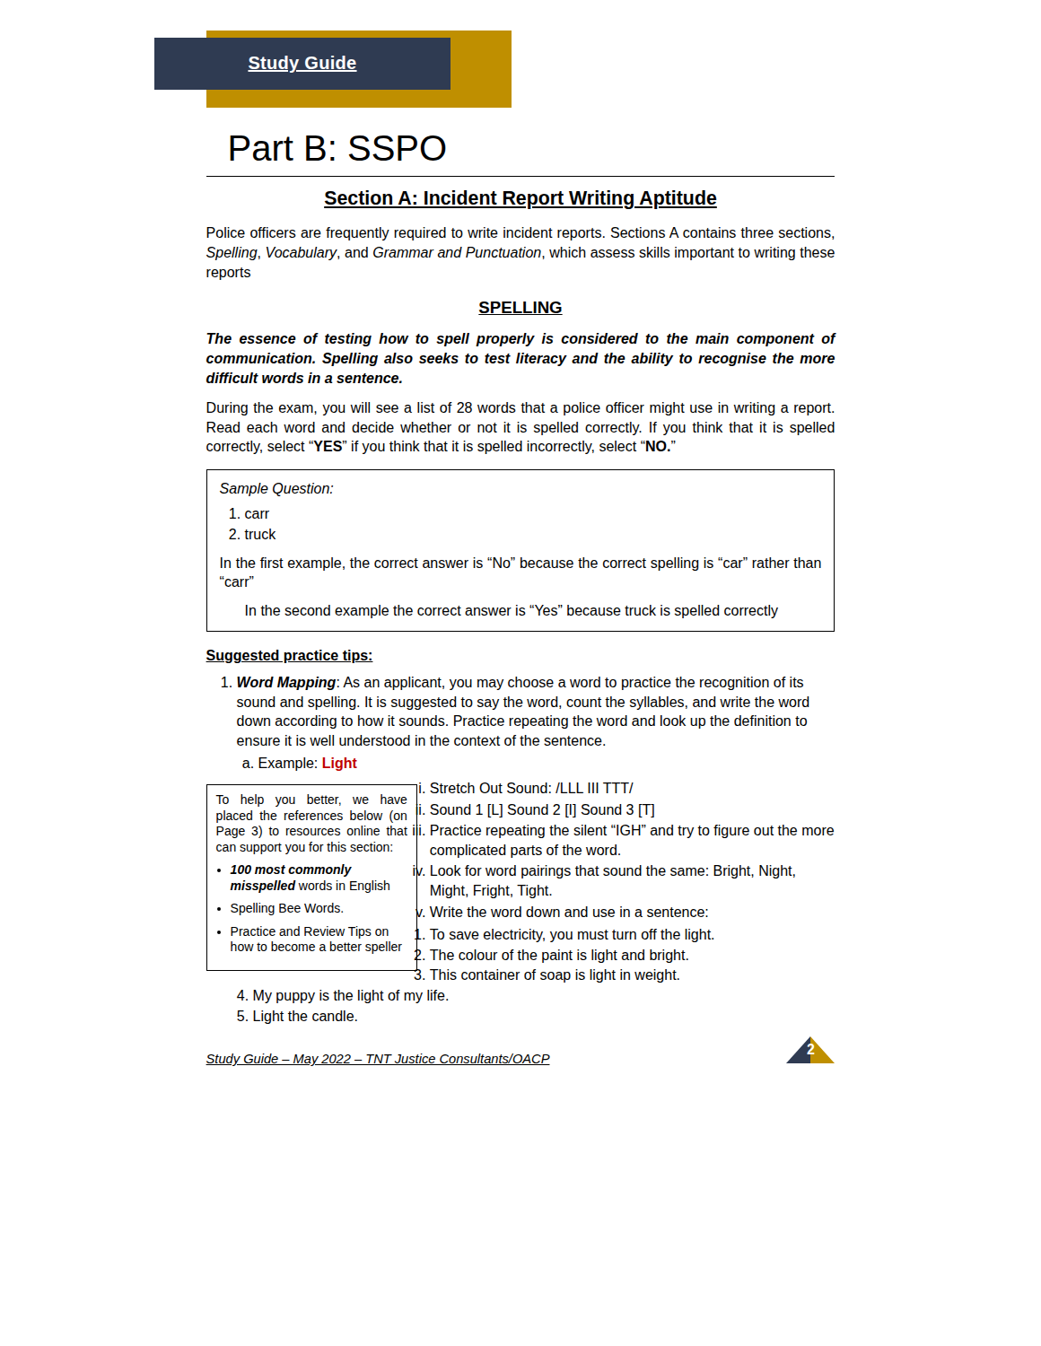Study Guide
Part B: SSPO
Section A: Incident Report Writing Aptitude
Police officers are frequently required to write incident reports. Sections A contains three sections, Spelling, Vocabulary, and Grammar and Punctuation, which assess skills important to writing these reports
SPELLING
The essence of testing how to spell properly is considered to the main component of communication. Spelling also seeks to test literacy and the ability to recognise the more difficult words in a sentence.
During the exam, you will see a list of 28 words that a police officer might use in writing a report. Read each word and decide whether or not it is spelled correctly. If you think that it is spelled correctly, select “YES” if you think that it is spelled incorrectly, select “NO.”
Sample Question:
carr
truck
In the first example, the correct answer is “No” because the correct spelling is “car” rather than “carr”
In the second example the correct answer is “Yes” because truck is spelled correctly
Suggested practice tips:
Word Mapping: As an applicant, you may choose a word to practice the recognition of its sound and spelling. It is suggested to say the word, count the syllables, and write the word down according to how it sounds. Practice repeating the word and look up the definition to ensure it is well understood in the context of the sentence.
Example: Light
To help you better, we have placed the references below (on Page 3) to resources online that can support you for this section:
100 most commonly misspelled words in English
Spelling Bee Words.
Practice and Review Tips on how to become a better speller
Stretch Out Sound: /LLL III TTT/
Sound 1 [L] Sound 2 [I] Sound 3 [T]
Practice repeating the silent “IGH” and try to figure out the more complicated parts of the word.
Look for word pairings that sound the same: Bright, Night, Might, Fright, Tight.
Write the word down and use in a sentence:
To save electricity, you must turn off the light.
The colour of the paint is light and bright.
This container of soap is light in weight.
My puppy is the light of my life.
Light the candle.
Study Guide – May 2022 – TNT Justice Consultants/OACP
2